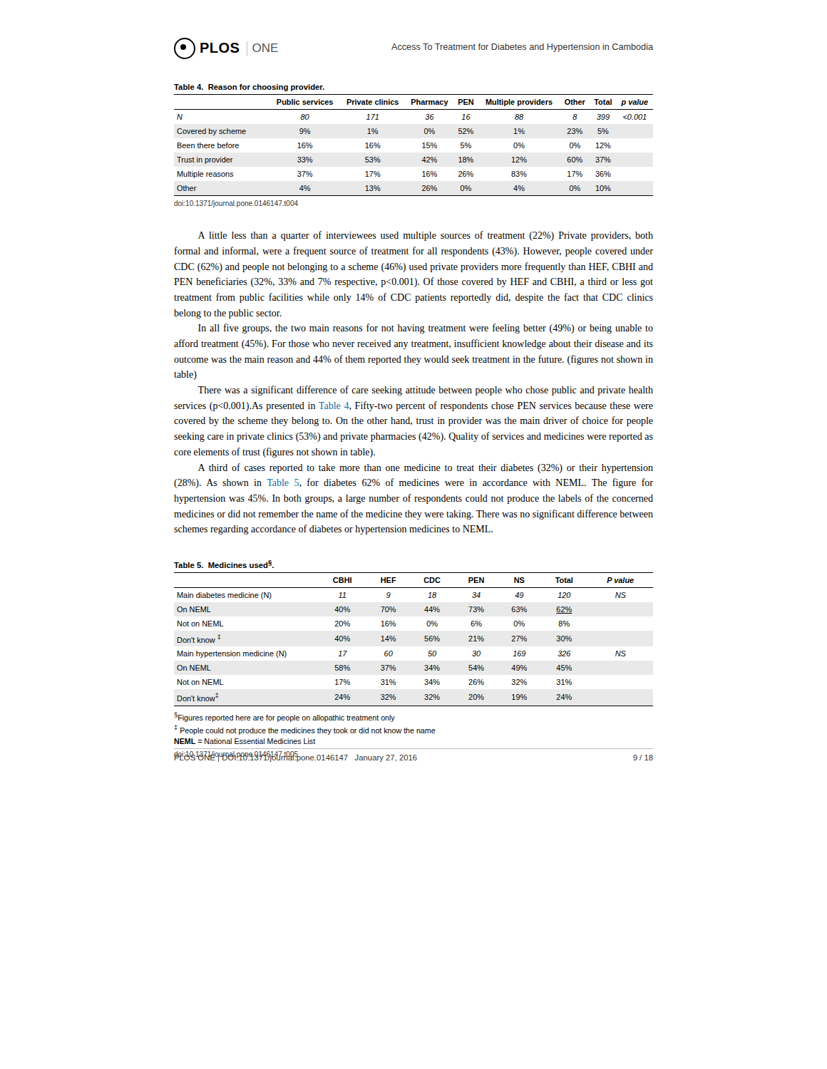PLOS
ONE
Access To Treatment for Diabetes and Hypertension in Cambodia
Table 4. Reason for choosing provider.
| | Public services | Private clinics | Pharmacy | PEN | Multiple providers | Other | Total | p value |
| --- | --- | --- | --- | --- | --- | --- | --- | --- |
| N | 80 | 171 | 36 | 16 | 88 | 8 | 399 | <0.001 |
| Covered by scheme | 9% | 1% | 0% | 52% | 1% | 23% | 5% | |
| Been there before | 16% | 16% | 15% | 5% | 0% | 0% | 12% | |
| Trust in provider | 33% | 53% | 42% | 18% | 12% | 60% | 37% | |
| Multiple reasons | 37% | 17% | 16% | 26% | 83% | 17% | 36% | |
| Other | 4% | 13% | 26% | 0% | 4% | 0% | 10% | |
doi:10.1371/journal.pone.0146147.t004
A little less than a quarter of interviewees used multiple sources of treatment (22%) Private providers, both formal and informal, were a frequent source of treatment for all respondents (43%). However, people covered under CDC (62%) and people not belonging to a scheme (46%) used private providers more frequently than HEF, CBHI and PEN beneficiaries (32%, 33% and 7% respective, p<0.001). Of those covered by HEF and CBHI, a third or less got treatment from public facilities while only 14% of CDC patients reportedly did, despite the fact that CDC clinics belong to the public sector.
In all five groups, the two main reasons for not having treatment were feeling better (49%) or being unable to afford treatment (45%). For those who never received any treatment, insufficient knowledge about their disease and its outcome was the main reason and 44% of them reported they would seek treatment in the future. (figures not shown in table)
There was a significant difference of care seeking attitude between people who chose public and private health services (p<0.001).As presented in Table 4, Fifty-two percent of respondents chose PEN services because these were covered by the scheme they belong to. On the other hand, trust in provider was the main driver of choice for people seeking care in private clinics (53%) and private pharmacies (42%). Quality of services and medicines were reported as core elements of trust (figures not shown in table).
A third of cases reported to take more than one medicine to treat their diabetes (32%) or their hypertension (28%). As shown in Table 5, for diabetes 62% of medicines were in accordance with NEML. The figure for hypertension was 45%. In both groups, a large number of respondents could not produce the labels of the concerned medicines or did not remember the name of the medicine they were taking. There was no significant difference between schemes regarding accordance of diabetes or hypertension medicines to NEML.
Table 5. Medicines used§.
| | CBHI | HEF | CDC | PEN | NS | Total | P value |
| --- | --- | --- | --- | --- | --- | --- | --- |
| Main diabetes medicine (N) | 11 | 9 | 18 | 34 | 49 | 120 | NS |
| On NEML | 40% | 70% | 44% | 73% | 63% | 62% | |
| Not on NEML | 20% | 16% | 0% | 6% | 0% | 8% | |
| Don't know ‡ | 40% | 14% | 56% | 21% | 27% | 30% | |
| Main hypertension medicine (N) | 17 | 60 | 50 | 30 | 169 | 326 | NS |
| On NEML | 58% | 37% | 34% | 54% | 49% | 45% | |
| Not on NEML | 17% | 31% | 34% | 26% | 32% | 31% | |
| Don't know ‡ | 24% | 32% | 32% | 20% | 19% | 24% | |
§Figures reported here are for people on allopathic treatment only
‡ People could not produce the medicines they took or did not know the name
NEML = National Essential Medicines List
doi:10.1371/journal.pone.0146147.t005
PLOS ONE | DOI:10.1371/journal.pone.0146147 January 27, 2016
9 / 18